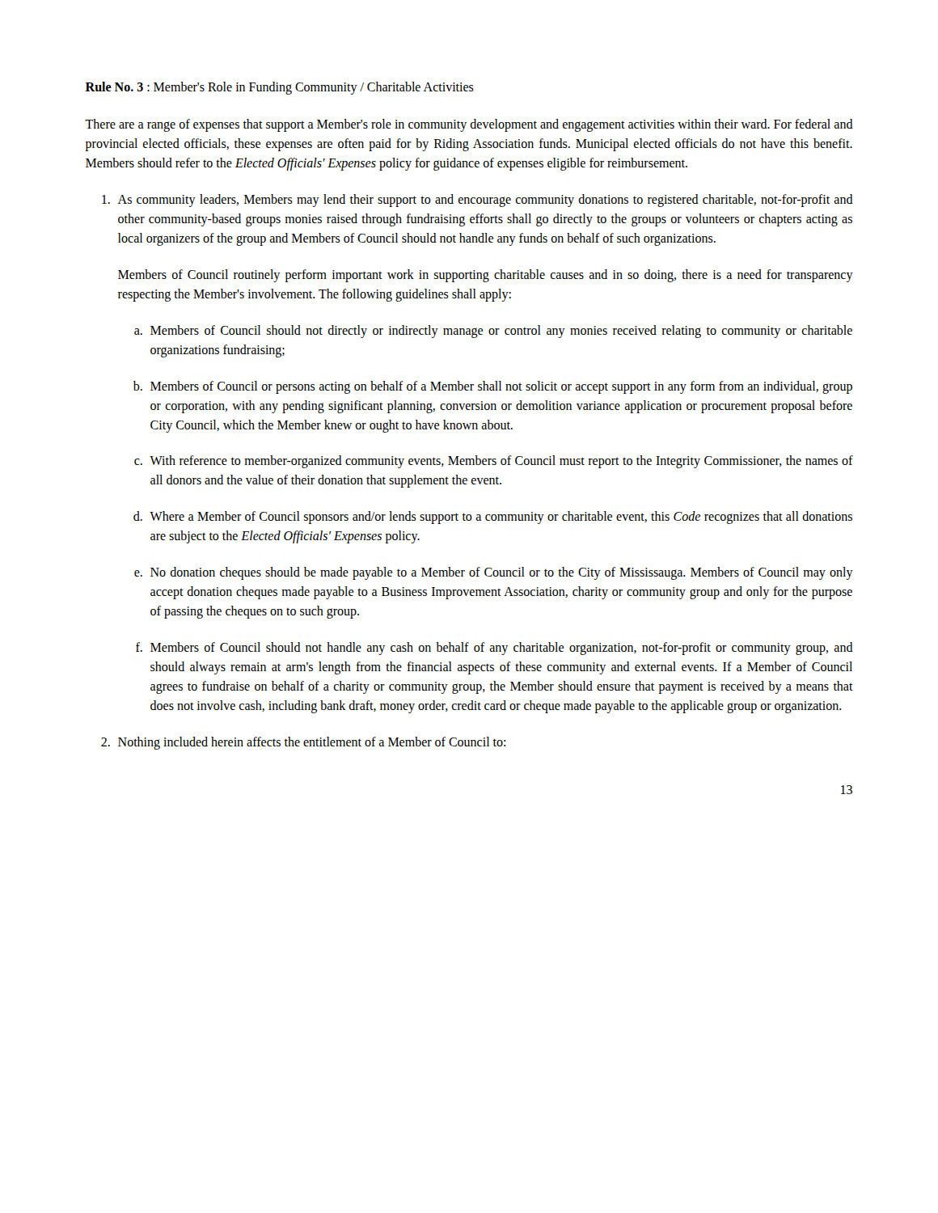Rule No. 3 : Member's Role in Funding Community / Charitable Activities
There are a range of expenses that support a Member's role in community development and engagement activities within their ward. For federal and provincial elected officials, these expenses are often paid for by Riding Association funds. Municipal elected officials do not have this benefit. Members should refer to the Elected Officials' Expenses policy for guidance of expenses eligible for reimbursement.
As community leaders, Members may lend their support to and encourage community donations to registered charitable, not-for-profit and other community-based groups monies raised through fundraising efforts shall go directly to the groups or volunteers or chapters acting as local organizers of the group and Members of Council should not handle any funds on behalf of such organizations.
Members of Council routinely perform important work in supporting charitable causes and in so doing, there is a need for transparency respecting the Member's involvement. The following guidelines shall apply:
Members of Council should not directly or indirectly manage or control any monies received relating to community or charitable organizations fundraising;
Members of Council or persons acting on behalf of a Member shall not solicit or accept support in any form from an individual, group or corporation, with any pending significant planning, conversion or demolition variance application or procurement proposal before City Council, which the Member knew or ought to have known about.
With reference to member-organized community events, Members of Council must report to the Integrity Commissioner, the names of all donors and the value of their donation that supplement the event.
Where a Member of Council sponsors and/or lends support to a community or charitable event, this Code recognizes that all donations are subject to the Elected Officials' Expenses policy.
No donation cheques should be made payable to a Member of Council or to the City of Mississauga. Members of Council may only accept donation cheques made payable to a Business Improvement Association, charity or community group and only for the purpose of passing the cheques on to such group.
Members of Council should not handle any cash on behalf of any charitable organization, not-for-profit or community group, and should always remain at arm's length from the financial aspects of these community and external events. If a Member of Council agrees to fundraise on behalf of a charity or community group, the Member should ensure that payment is received by a means that does not involve cash, including bank draft, money order, credit card or cheque made payable to the applicable group or organization.
Nothing included herein affects the entitlement of a Member of Council to:
13